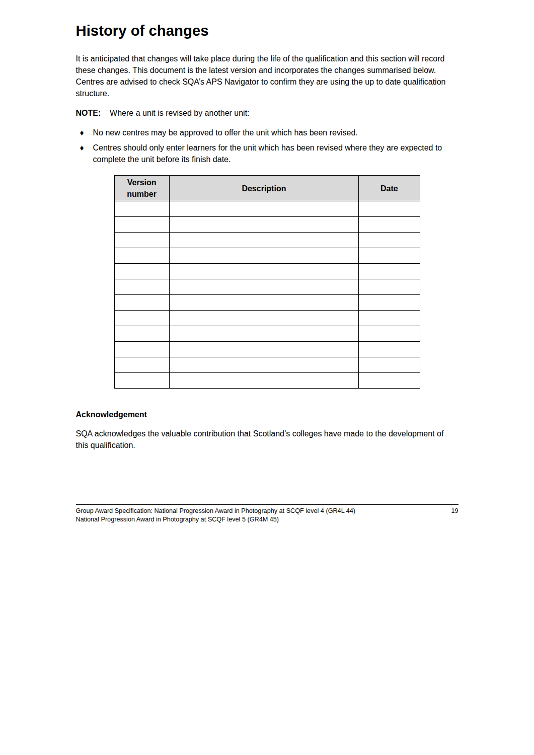History of changes
It is anticipated that changes will take place during the life of the qualification and this section will record these changes. This document is the latest version and incorporates the changes summarised below. Centres are advised to check SQA’s APS Navigator to confirm they are using the up to date qualification structure.
NOTE: Where a unit is revised by another unit:
No new centres may be approved to offer the unit which has been revised.
Centres should only enter learners for the unit which has been revised where they are expected to complete the unit before its finish date.
| Version number | Description | Date |
| --- | --- | --- |
Acknowledgement
SQA acknowledges the valuable contribution that Scotland’s colleges have made to the development of this qualification.
Group Award Specification: National Progression Award in Photography at SCQF level 4 (GR4L 44)
National Progression Award in Photography at SCQF level 5 (GR4M 45)
19